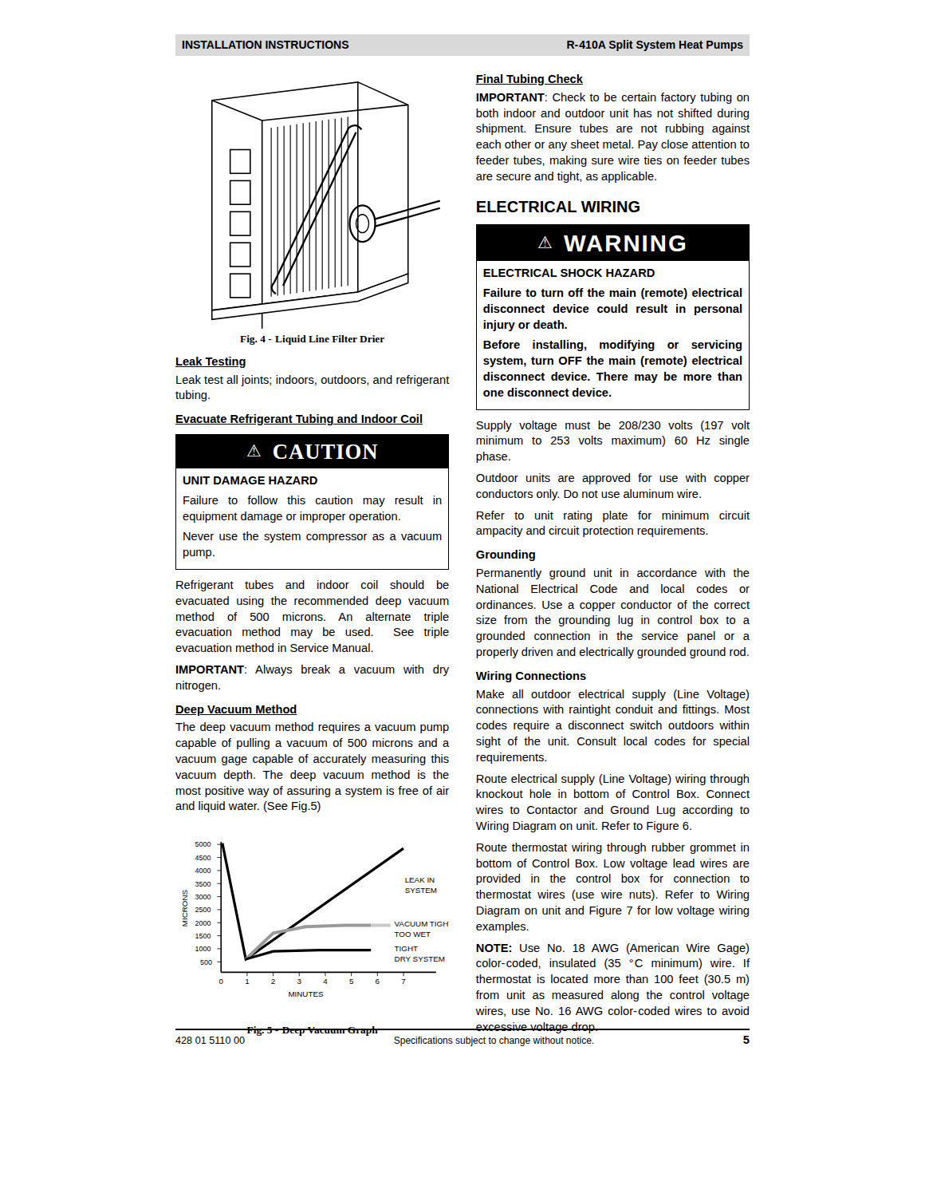INSTALLATION INSTRUCTIONS R- 410A Split System Heat Pumps
Fig. 4 -  Liquid Line Filter Drier
Leak Testing
Leak test all joints; indoors, outdoors, and refrigerant tubing.
Evacuate Refrigerant Tubing and Indoor Coil
⚠ CAUTION
UNIT DAMAGE HAZARD
Failure to follow this caution may result in equipment damage or improper operation.
Never use the system compressor as a vacuum pump.
Refrigerant tubes and indoor coil should be evacuated using the recommended deep vacuum method of 500 microns. An alternate triple evacuation method may be used. See triple evacuation method in Service Manual.
IMPORTANT: Always break a vacuum with dry nitrogen.
Deep Vacuum Method
The deep vacuum method requires a vacuum pump capable of pulling a vacuum of 500 microns and a vacuum gage capable of accurately measuring this vacuum depth. The deep vacuum method is the most positive way of assuring a system is free of air and liquid water. (See Fig.5)
5000 4500 4000 3500 3000 2500 2000 1500 1000 500 MICRONS 0 1 2 3 4 5 6 7 MINUTES LEAK IN SYSTEM VACUUM TIGHT TOO WET TIGHT DRY SYSTEM
Fig. 5 -  Deep Vacuum Graph
Final Tubing Check
IMPORTANT: Check to be certain factory tubing on both indoor and outdoor unit has not shifted during shipment. Ensure tubes are not rubbing against each other or any sheet metal. Pay close attention to feeder tubes, making sure wire ties on feeder tubes are secure and tight, as applicable.
ELECTRICAL WIRING
⚠ WARNING
ELECTRICAL SHOCK HAZARD
Failure to turn off the main (remote) electrical disconnect device could result in personal injury or death.
Before installing, modifying or servicing system, turn OFF the main (remote) electrical disconnect device. There may be more than one disconnect device.
Supply voltage must be 208/230 volts (197 volt minimum to 253 volts maximum) 60 Hz single phase.
Outdoor units are approved for use with copper conductors only. Do not use aluminum wire.
Refer to unit rating plate for minimum circuit ampacity and circuit protection requirements.
Grounding
Permanently ground unit in accordance with the National Electrical Code and local codes or ordinances. Use a copper conductor of the correct size from the grounding lug in control box to a grounded connection in the service panel or a properly driven and electrically grounded ground rod.
Wiring Connections
Make all outdoor electrical supply (Line Voltage) connections with raintight conduit and fittings. Most codes require a disconnect switch outdoors within sight of the unit. Consult local codes for special requirements.
Route electrical supply (Line Voltage) wiring through knockout hole in bottom of Control Box. Connect wires to Contactor and Ground Lug according to Wiring Diagram on unit. Refer to Figure 6.
Route thermostat wiring through rubber grommet in bottom of Control Box. Low voltage lead wires are provided in the control box for connection to thermostat wires (use wire nuts). Refer to Wiring Diagram on unit and Figure 7 for low voltage wiring examples.
NOTE: Use No. 18 AWG (American Wire Gage) color- coded, insulated (35 ° C minimum) wire. If thermostat is located more than 100 feet (30.5 m) from unit as measured along the control voltage wires, use No. 16 AWG color- coded wires to avoid excessive voltage drop.
428 01 5110 00 Specifications subject to change without notice. 5